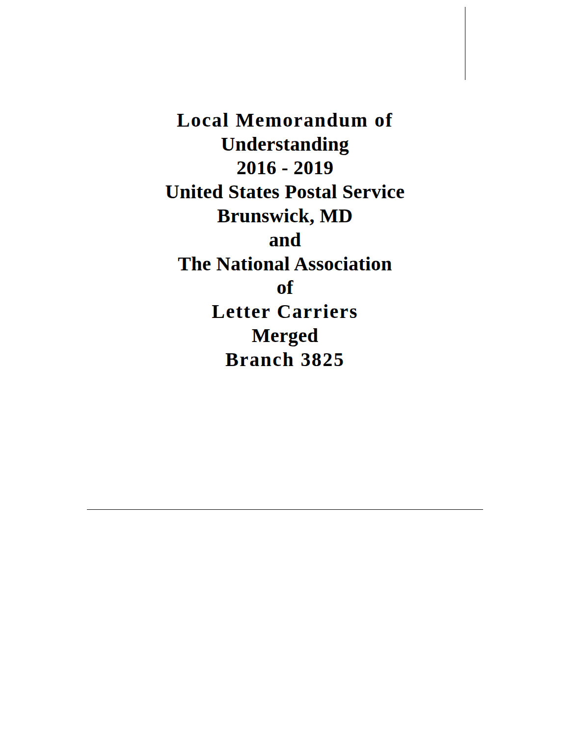Local Memorandum of Understanding 2016 - 2019 United States Postal Service Brunswick, MD and The National Association of Letter Carriers Merged Branch 3825